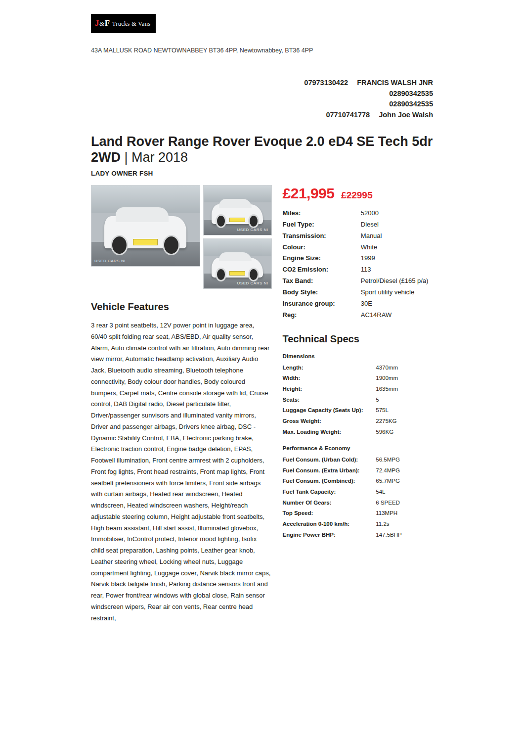J&F Trucks & Vans
43A MALLUSK ROAD NEWTOWNABBEY BT36 4PP, Newtownabbey, BT36 4PP
07973130422 FRANCIS WALSH JNR
02890342535
02890342535
07710741778 John Joe Walsh
Land Rover Range Rover Evoque 2.0 eD4 SE Tech 5dr 2WD | Mar 2018
LADY OWNER FSH
USED CARS NI
USED CARS NI
USED CARS NI
Vehicle Features
3 rear 3 point seatbelts, 12V power point in luggage area, 60/40 split folding rear seat, ABS/EBD, Air quality sensor, Alarm, Auto climate control with air filtration, Auto dimming rear view mirror, Automatic headlamp activation, Auxiliary Audio Jack, Bluetooth audio streaming, Bluetooth telephone connectivity, Body colour door handles, Body coloured bumpers, Carpet mats, Centre console storage with lid, Cruise control, DAB Digital radio, Diesel particulate filter, Driver/passenger sunvisors and illuminated vanity mirrors, Driver and passenger airbags, Drivers knee airbag, DSC - Dynamic Stability Control, EBA, Electronic parking brake, Electronic traction control, Engine badge deletion, EPAS, Footwell illumination, Front centre armrest with 2 cupholders, Front fog lights, Front head restraints, Front map lights, Front seatbelt pretensioners with force limiters, Front side airbags with curtain airbags, Heated rear windscreen, Heated windscreen, Heated windscreen washers, Height/reach adjustable steering column, Height adjustable front seatbelts, High beam assistant, Hill start assist, Illuminated glovebox, Immobiliser, InControl protect, Interior mood lighting, Isofix child seat preparation, Lashing points, Leather gear knob, Leather steering wheel, Locking wheel nuts, Luggage compartment lighting, Luggage cover, Narvik black mirror caps, Narvik black tailgate finish, Parking distance sensors front and rear, Power front/rear windows with global close, Rain sensor windscreen wipers, Rear air con vents, Rear centre head restraint,
£21,995 £22995
| Miles: | 52000 |
| Fuel Type: | Diesel |
| Transmission: | Manual |
| Colour: | White |
| Engine Size: | 1999 |
| CO2 Emission: | 113 |
| Tax Band: | Petrol/Diesel (£165 p/a) |
| Body Style: | Sport utility vehicle |
| Insurance group: | 30E |
| Reg: | AC14RAW |
Technical Specs
Dimensions
| Length: | 4370mm |
| Width: | 1900mm |
| Height: | 1635mm |
| Seats: | 5 |
| Luggage Capacity (Seats Up): | 575L |
| Gross Weight: | 2275KG |
| Max. Loading Weight: | 596KG |
Performance & Economy
| Fuel Consum. (Urban Cold): | 56.5MPG |
| Fuel Consum. (Extra Urban): | 72.4MPG |
| Fuel Consum. (Combined): | 65.7MPG |
| Fuel Tank Capacity: | 54L |
| Number Of Gears: | 6 SPEED |
| Top Speed: | 113MPH |
| Acceleration 0-100 km/h: | 11.2s |
| Engine Power BHP: | 147.5BHP |